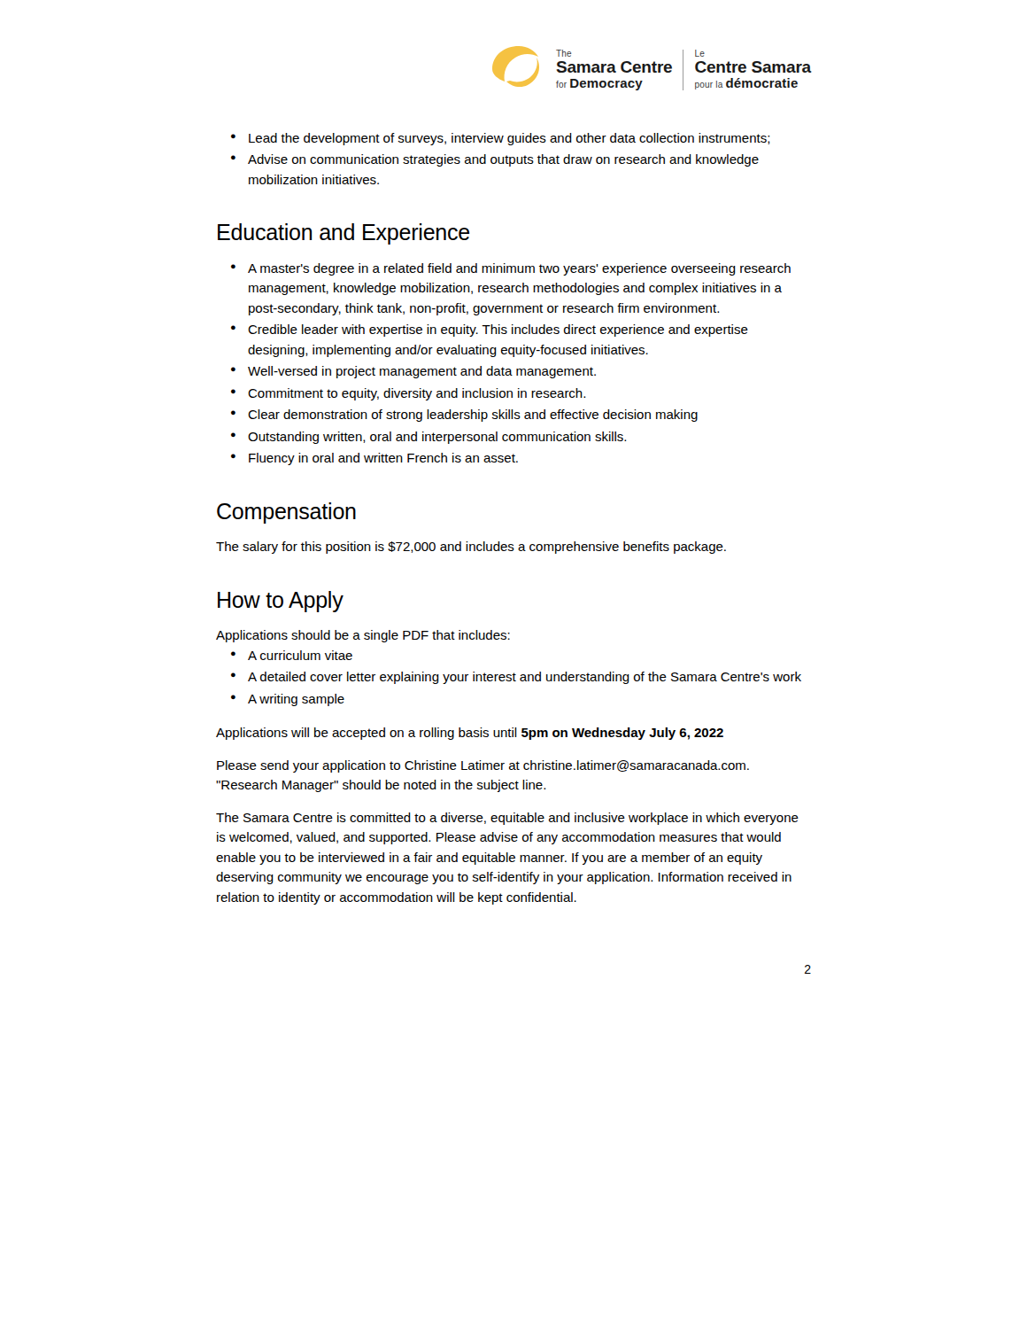The Samara Centre for Democracy
Le Centre Samara pour la démocratie
Lead the development of surveys, interview guides and other data collection instruments;
Advise on communication strategies and outputs that draw on research and knowledge mobilization initiatives.
Education and Experience
A master's degree in a related field and minimum two years' experience overseeing research management, knowledge mobilization, research methodologies and complex initiatives in a post-secondary, think tank, non-profit, government or research firm environment.
Credible leader with expertise in equity. This includes direct experience and expertise designing, implementing and/or evaluating equity-focused initiatives.
Well-versed in project management and data management.
Commitment to equity, diversity and inclusion in research.
Clear demonstration of strong leadership skills and effective decision making
Outstanding written, oral and interpersonal communication skills.
Fluency in oral and written French is an asset.
Compensation
The salary for this position is $72,000 and includes a comprehensive benefits package.
How to Apply
Applications should be a single PDF that includes:
A curriculum vitae
A detailed cover letter explaining your interest and understanding of the Samara Centre's work
A writing sample
Applications will be accepted on a rolling basis until 5pm on Wednesday July 6, 2022
Please send your application to Christine Latimer at christine.latimer@samaracanada.com. "Research Manager" should be noted in the subject line.
The Samara Centre is committed to a diverse, equitable and inclusive workplace in which everyone is welcomed, valued, and supported. Please advise of any accommodation measures that would enable you to be interviewed in a fair and equitable manner. If you are a member of an equity deserving community we encourage you to self-identify in your application. Information received in relation to identity or accommodation will be kept confidential.
2